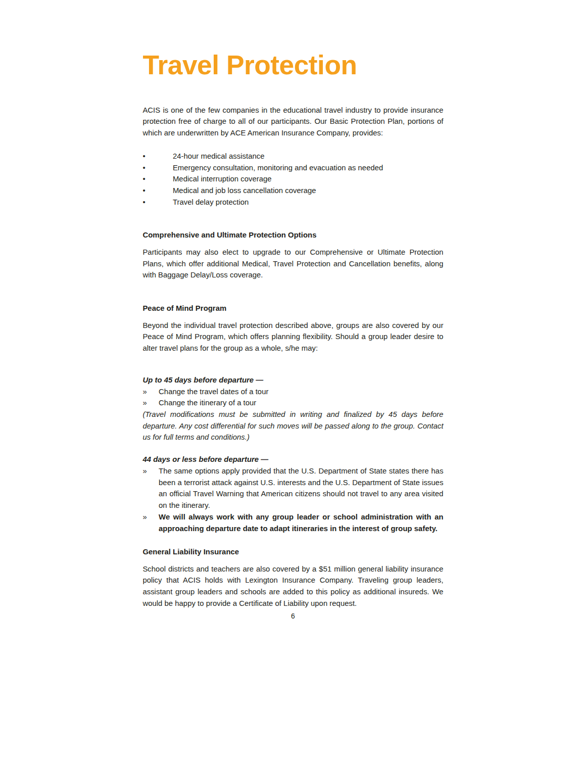Travel Protection
ACIS is one of the few companies in the educational travel industry to provide insurance protection free of charge to all of our participants. Our Basic Protection Plan, portions of which are underwritten by ACE American Insurance Company, provides:
•24-hour medical assistance
•Emergency consultation, monitoring and evacuation as needed
•Medical interruption coverage
•Medical and job loss cancellation coverage
•Travel delay protection
Comprehensive and Ultimate Protection Options
Participants may also elect to upgrade to our Comprehensive or Ultimate Protection Plans, which offer additional Medical, Travel Protection and Cancellation benefits, along with Baggage Delay/Loss coverage.
Peace of Mind Program
Beyond the individual travel protection described above, groups are also covered by our Peace of Mind Program, which offers planning flexibility. Should a group leader desire to alter travel plans for the group as a whole, s/he may:
Up to 45 days before departure —
»Change the travel dates of a tour
»Change the itinerary of a tour
(Travel modifications must be submitted in writing and finalized by 45 days before departure. Any cost differential for such moves will be passed along to the group. Contact us for full terms and conditions.)
44 days or less before departure —
»The same options apply provided that the U.S. Department of State states there has been a terrorist attack against U.S. interests and the U.S. Department of State issues an official Travel Warning that American citizens should not travel to any area visited on the itinerary.
»We will always work with any group leader or school administration with an approaching departure date to adapt itineraries in the interest of group safety.
General Liability Insurance
School districts and teachers are also covered by a $51 million general liability insurance policy that ACIS holds with Lexington Insurance Company. Traveling group leaders, assistant group leaders and schools are added to this policy as additional insureds. We would be happy to provide a Certificate of Liability upon request.
6